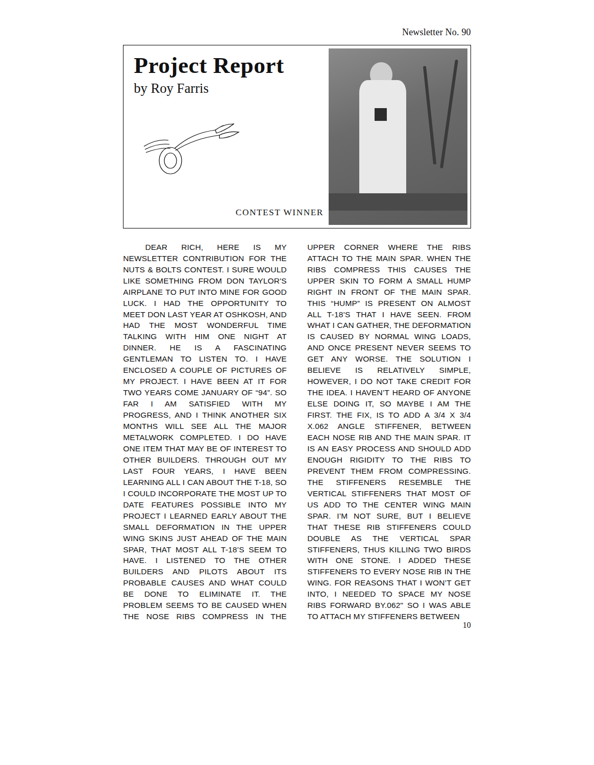Newsletter No. 90
Project Report
by Roy Farris
CONTEST WINNER
Dear Rich, here is my newsletter contribution for the Nuts & Bolts contest. I sure would like something from Don Taylor's airplane to put into mine for good luck. I had the opportunity to meet Don last year at Oshkosh, and had the most wonderful time talking with him one night at dinner. He is a fascinating gentleman to listen to. I have enclosed a couple of pictures of my project. I have been at it for two years come January of “94”. So far I am satisfied with my progress, and I think another six months will see all the major metalwork completed. I do have one item that may be of interest to other builders. Through out my last four years, I have been learning all I can about the T-18, so I could incorporate the most up to date features possible into my project I learned early about the small deformation in the upper wing skins just ahead of the main spar, that most all T-18’s seem to have. I listened to the other builders and pilots about its probable causes and what could be done to eliminate it. The problem seems to be caused when the nose ribs compress in the upper corner where the ribs attach to the main spar. When the ribs compress this causes the upper skin to form a small hump right in front of the main spar. This “hump” is present on almost all T-18’s that I have seen. From what I can gather, the deformation is caused by normal wing loads, and once present never seems to get any worse. The solution I believe is relatively simple, however, I do not take credit for the idea. I haven’t heard of anyone else doing it, so maybe I am the first. The fix, is to add a 3/4 x 3/4 x.062 angle stiffener, between each nose rib and the main spar. It is an easy process and should add enough rigidity to the ribs to prevent them from compressing. The stiffeners resemble the vertical stiffeners that most of us add to the center wing main spar. I’m not sure, but I believe that these rib stiffeners could double as the vertical spar stiffeners, thus killing two birds with one stone. I added these stiffeners to every nose rib in the wing. For reasons that I won’t get into, I needed to space my nose ribs forward by.062" so I was able to attach my stiffeners between
10